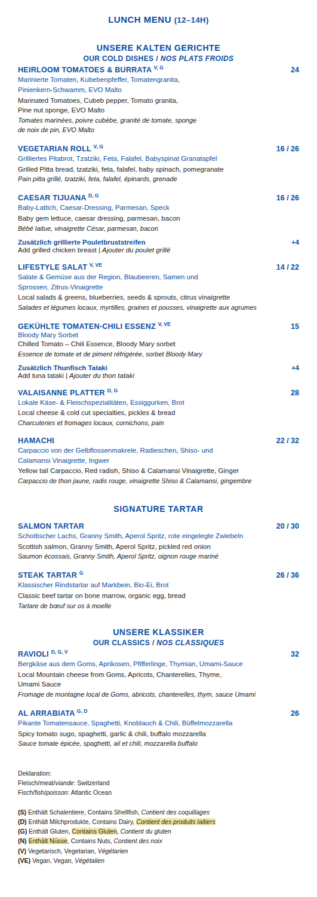LUNCH MENU (12–14H)
UNSERE KALTEN GERICHTE OUR COLD DISHES / NOS PLATS FROIDS
HEIRLOOM TOMATOES & BURRATA V, G 24
Marinierte Tomaten, Kubebenpfeffer, Tomatengranita,
Pinienkern-Schwamm, EVO Malto
Marinated Tomatoes, Cubeb pepper, Tomato granita,
Pine nut sponge, EVO Malto
Tomates marinées, poivre cubèbe, granité de tomate, sponge
de noix de pin, EVO Malto
VEGETARIAN ROLL V, G 16 / 26
Grilliertes Pitabrot, Tzatziki, Feta, Falafel, Babyspinat Granatapfel
Grilled Pitta bread, tzatziki, feta, falafel, baby spinach, pomegranate
Pain pitta grillé, tzatziki, feta, falafel, épinards, grenade
CAESAR TIJUANA D, G 16 / 26
Baby-Lattich, Caesar-Dressing, Parmesan, Speck
Baby gem lettuce, caesar dressing, parmesan, bacon
Bébé laitue, vinaigrette César, parmesan, bacon
Zusätzlich grillierte Pouletbruststreifen +4
Add grilled chicken breast | Ajouter du poulet grillé
LIFESTYLE SALAT V, VE 14 / 22
Salate & Gemüse aus der Region, Blaubeeren, Samen und
Sprossen, Zitrus-Vinaigrette
Local salads & greens, blueberries, seeds & sprouts, citrus vinaigrette
Salades et légumes locaux, myrtilles, graines et pousses, vinaigrette aux agrumes
GEKÜHLTE TOMATEN-CHILI ESSENZ V, VE 15
Bloody Mary Sorbet
Chilled Tomato – Chili Essence, Bloody Mary sorbet
Essence de tomate et de piment réfrigérée, sorbet Bloody Mary
Zusätzlich Thunfisch Tataki +4
Add tuna tataki | Ajouter du thon tataki
VALAISANNE PLATTER D, G 28
Lokale Käse- & Fleischspezialitäten, Essiggurken, Brot
Local cheese & cold cut specialties, pickles & bread
Charcuteries et fromages locaux, cornichons, pain
HAMACHI 22 / 32
Carpaccio von der Gelbflossenmakrele, Radieschen, Shiso- und
Calamansi Vinaigrette, Ingwer
Yellow tail Carpaccio, Red radish, Shiso & Calamansi Vinaigrette, Ginger
Carpaccio de thon jaune, radis rouge, vinaigrette Shiso & Calamansi, gingembre
SIGNATURE TARTAR
SALMON TARTAR 20 / 30
Schottischer Lachs, Granny Smith, Aperol Spritz, rote eingelegte Zwiebeln
Scottish salmon, Granny Smith, Aperol Spritz, pickled red onion
Saumon écossais, Granny Smith, Aperol Spritz, oignon rouge mariné
STEAK TARTAR G 26 / 36
Klassischer Rindstartar auf Markbein, Bio-Ei, Brot
Classic beef tartar on bone marrow, organic egg, bread
Tartare de bœuf sur os à moelle
UNSERE KLASSIKER OUR CLASSICS / NOS CLASSIQUES
RAVIOLI D, G, V 32
Bergkäse aus dem Goms, Aprikosen, Pfifferlinge, Thymian, Umami-Sauce
Local Mountain cheese from Goms, Apricots, Chanterelles, Thyme,
Umami Sauce
Fromage de montagne local de Goms, abricots, chanterelles, thym, sauce Umami
AL ARRABIATA G, D 26
Pikante Tomatensauce, Spaghetti, Knoblauch & Chili, Büffelmozzarella
Spicy tomato sugo, spaghetti, garlic & chili, buffalo mozzarella
Sauce tomate épicée, spaghetti, ail et chili, mozzarella buffalo
Deklaration:
Fleisch/meat/viande: Switzerland
Fisch/fish/poisson: Atlantic Ocean
(S) Enthält Schalentiere, Contains Shellfish, Contient des coquillages
(D) Enthält Milchprodukte, Contains Dairy, Contient des produits laitiers
(G) Enthält Gluten, Contains Gluten, Contient du gluten
(N) Enthält Nüsse, Contains Nuts, Contient des noix
(V) Vegetarisch, Vegetarian, Végétarien
(VE) Vegan, Vegan, Végétalien